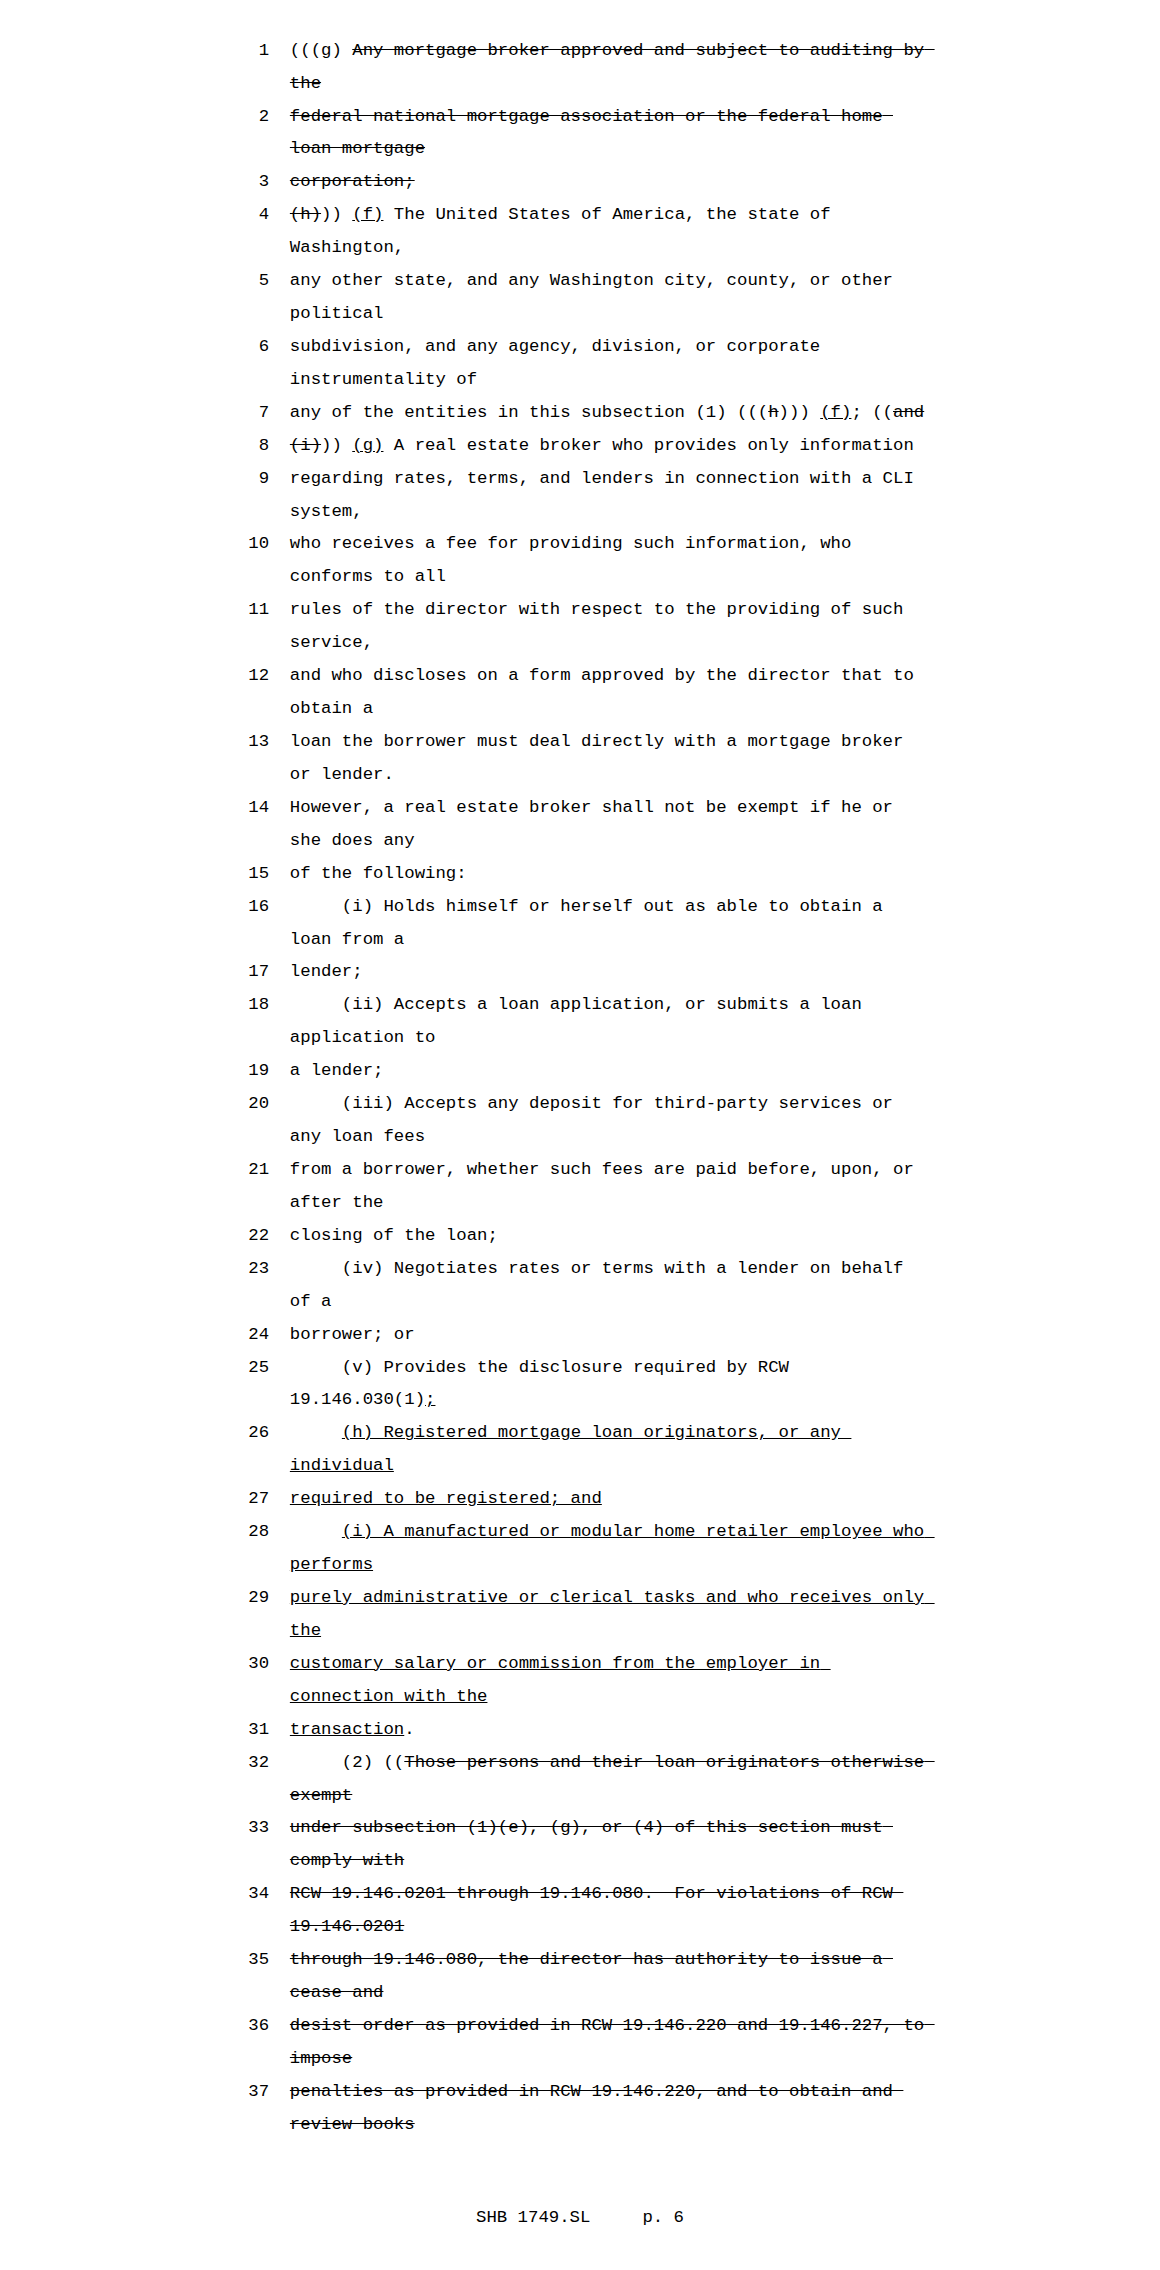(((g) Any mortgage broker approved and subject to auditing by the
federal national mortgage association or the federal home loan mortgage
corporation;
(h))) (f) The United States of America, the state of Washington,
any other state, and any Washington city, county, or other political
subdivision, and any agency, division, or corporate instrumentality of
any of the entities in this subsection (1) (((h))) (f); ((and
(i))) (g) A real estate broker who provides only information
regarding rates, terms, and lenders in connection with a CLI system,
who receives a fee for providing such information, who conforms to all
rules of the director with respect to the providing of such service,
and who discloses on a form approved by the director that to obtain a
loan the borrower must deal directly with a mortgage broker or lender.
However, a real estate broker shall not be exempt if he or she does any
of the following:
(i) Holds himself or herself out as able to obtain a loan from a
lender;
(ii) Accepts a loan application, or submits a loan application to
a lender;
(iii) Accepts any deposit for third-party services or any loan fees
from a borrower, whether such fees are paid before, upon, or after the
closing of the loan;
(iv) Negotiates rates or terms with a lender on behalf of a
borrower; or
(v) Provides the disclosure required by RCW 19.146.030(1);
(h) Registered mortgage loan originators, or any individual
required to be registered; and
(i) A manufactured or modular home retailer employee who performs
purely administrative or clerical tasks and who receives only the
customary salary or commission from the employer in connection with the
transaction.
(2) ((Those persons and their loan originators otherwise exempt
under subsection (1)(e), (g), or (4) of this section must comply with
RCW 19.146.0201 through 19.146.080. For violations of RCW 19.146.0201
through 19.146.080, the director has authority to issue a cease and
desist order as provided in RCW 19.146.220 and 19.146.227, to impose
penalties as provided in RCW 19.146.220, and to obtain and review books
SHB 1749.SL p. 6